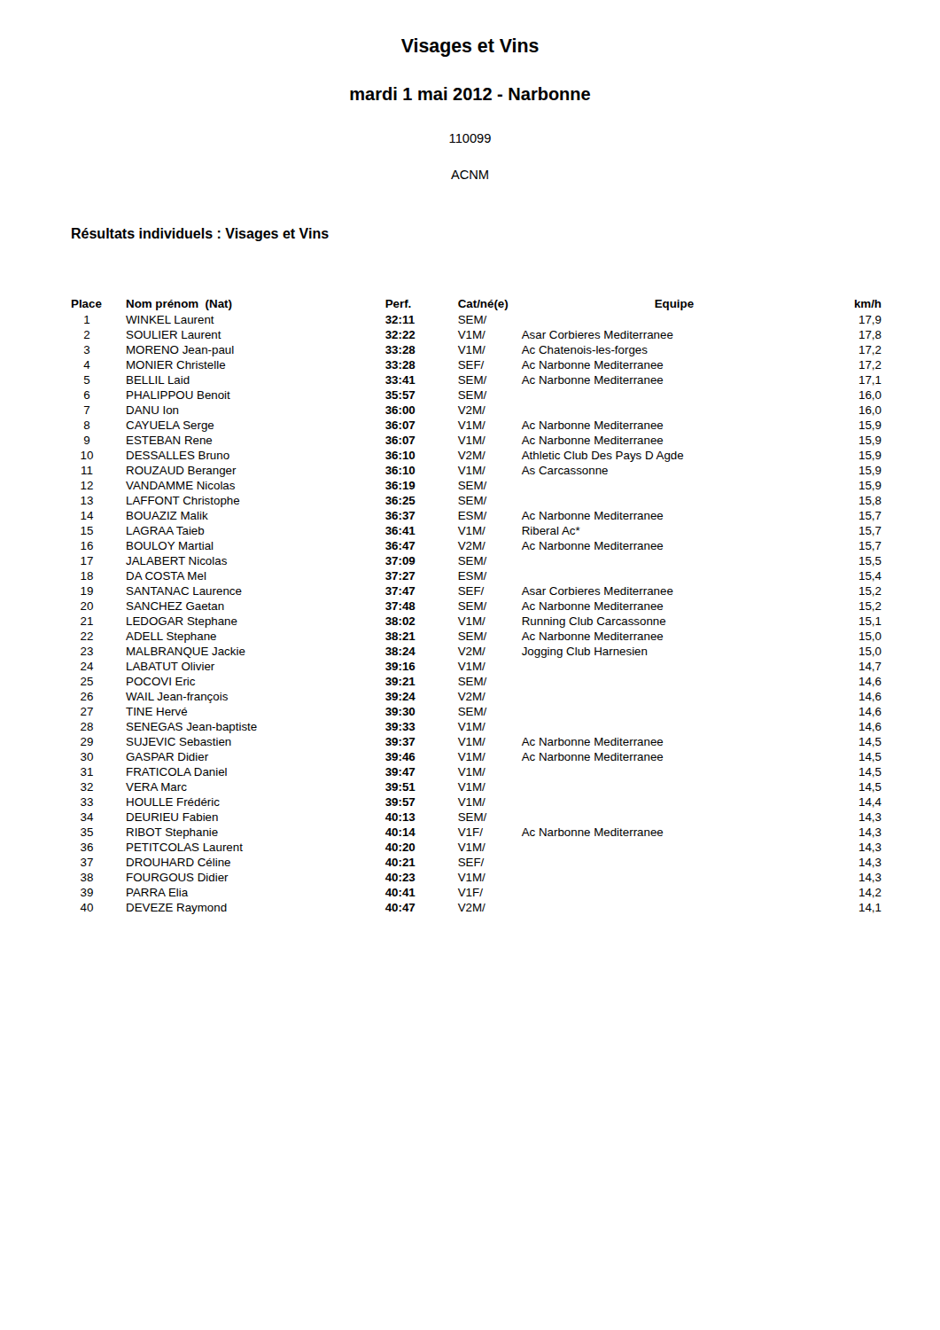Visages et Vins
mardi 1 mai 2012 - Narbonne
110099
ACNM
Résultats individuels : Visages et Vins
| Place | Nom prénom (Nat) | Perf. | Cat/né(e) | Equipe | km/h |
| --- | --- | --- | --- | --- | --- |
| 1 | WINKEL Laurent | 32:11 | SEM/ | | 17,9 |
| 2 | SOULIER Laurent | 32:22 | V1M/ | Asar Corbieres Mediterranee | 17,8 |
| 3 | MORENO Jean-paul | 33:28 | V1M/ | Ac Chatenois-les-forges | 17,2 |
| 4 | MONIER Christelle | 33:28 | SEF/ | Ac Narbonne Mediterranee | 17,2 |
| 5 | BELLIL Laid | 33:41 | SEM/ | Ac Narbonne Mediterranee | 17,1 |
| 6 | PHALIPPOU Benoit | 35:57 | SEM/ | | 16,0 |
| 7 | DANU Ion | 36:00 | V2M/ | | 16,0 |
| 8 | CAYUELA Serge | 36:07 | V1M/ | Ac Narbonne Mediterranee | 15,9 |
| 9 | ESTEBAN Rene | 36:07 | V1M/ | Ac Narbonne Mediterranee | 15,9 |
| 10 | DESSALLES Bruno | 36:10 | V2M/ | Athletic Club Des Pays D Agde | 15,9 |
| 11 | ROUZAUD Beranger | 36:10 | V1M/ | As Carcassonne | 15,9 |
| 12 | VANDAMME Nicolas | 36:19 | SEM/ | | 15,9 |
| 13 | LAFFONT Christophe | 36:25 | SEM/ | | 15,8 |
| 14 | BOUAZIZ Malik | 36:37 | ESM/ | Ac Narbonne Mediterranee | 15,7 |
| 15 | LAGRAA Taieb | 36:41 | V1M/ | Riberal Ac* | 15,7 |
| 16 | BOULOY Martial | 36:47 | V2M/ | Ac Narbonne Mediterranee | 15,7 |
| 17 | JALABERT Nicolas | 37:09 | SEM/ | | 15,5 |
| 18 | DA COSTA Mel | 37:27 | ESM/ | | 15,4 |
| 19 | SANTANAC Laurence | 37:47 | SEF/ | Asar Corbieres Mediterranee | 15,2 |
| 20 | SANCHEZ Gaetan | 37:48 | SEM/ | Ac Narbonne Mediterranee | 15,2 |
| 21 | LEDOGAR Stephane | 38:02 | V1M/ | Running Club Carcassonne | 15,1 |
| 22 | ADELL Stephane | 38:21 | SEM/ | Ac Narbonne Mediterranee | 15,0 |
| 23 | MALBRANQUE Jackie | 38:24 | V2M/ | Jogging Club Harnesien | 15,0 |
| 24 | LABATUT Olivier | 39:16 | V1M/ | | 14,7 |
| 25 | POCOVI Eric | 39:21 | SEM/ | | 14,6 |
| 26 | WAIL Jean-françois | 39:24 | V2M/ | | 14,6 |
| 27 | TINE Hervé | 39:30 | SEM/ | | 14,6 |
| 28 | SENEGAS Jean-baptiste | 39:33 | V1M/ | | 14,6 |
| 29 | SUJEVIC Sebastien | 39:37 | V1M/ | Ac Narbonne Mediterranee | 14,5 |
| 30 | GASPAR Didier | 39:46 | V1M/ | Ac Narbonne Mediterranee | 14,5 |
| 31 | FRATICOLA Daniel | 39:47 | V1M/ | | 14,5 |
| 32 | VERA Marc | 39:51 | V1M/ | | 14,5 |
| 33 | HOULLE Frédéric | 39:57 | V1M/ | | 14,4 |
| 34 | DEURIEU Fabien | 40:13 | SEM/ | | 14,3 |
| 35 | RIBOT Stephanie | 40:14 | V1F/ | Ac Narbonne Mediterranee | 14,3 |
| 36 | PETITCOLAS Laurent | 40:20 | V1M/ | | 14,3 |
| 37 | DROUHARD Céline | 40:21 | SEF/ | | 14,3 |
| 38 | FOURGOUS Didier | 40:23 | V1M/ | | 14,3 |
| 39 | PARRA Elia | 40:41 | V1F/ | | 14,2 |
| 40 | DEVEZE Raymond | 40:47 | V2M/ | | 14,1 |